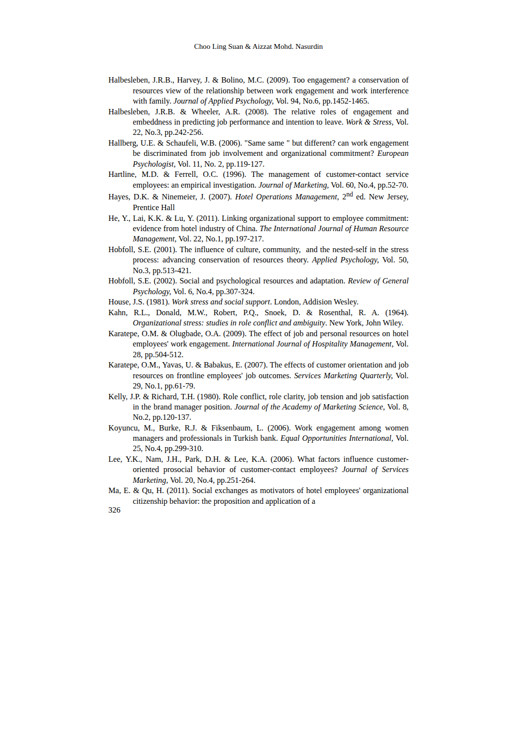Choo Ling Suan & Aizzat Mohd. Nasurdin
Halbesleben, J.R.B., Harvey, J. & Bolino, M.C. (2009). Too engagement? a conservation of resources view of the relationship between work engagement and work interference with family. Journal of Applied Psychology, Vol. 94, No.6, pp.1452-1465.
Halbesleben, J.R.B. & Wheeler, A.R. (2008). The relative roles of engagement and embeddness in predicting job performance and intention to leave. Work & Stress, Vol. 22, No.3, pp.242-256.
Hallberg, U.E. & Schaufeli, W.B. (2006). "Same same " but different? can work engagement be discriminated from job involvement and organizational commitment? European Psychologist, Vol. 11, No. 2, pp.119-127.
Hartline, M.D. & Ferrell, O.C. (1996). The management of customer-contact service employees: an empirical investigation. Journal of Marketing, Vol. 60, No.4, pp.52-70.
Hayes, D.K. & Ninemeier, J. (2007). Hotel Operations Management, 2nd ed. New Jersey, Prentice Hall
He, Y., Lai, K.K. & Lu, Y. (2011). Linking organizational support to employee commitment: evidence from hotel industry of China. The International Journal of Human Resource Management, Vol. 22, No.1, pp.197-217.
Hobfoll, S.E. (2001). The influence of culture, community, and the nested-self in the stress process: advancing conservation of resources theory. Applied Psychology, Vol. 50, No.3, pp.513-421.
Hobfoll, S.E. (2002). Social and psychological resources and adaptation. Review of General Psychology, Vol. 6, No.4, pp.307-324.
House, J.S. (1981). Work stress and social support. London, Addision Wesley.
Kahn, R.L., Donald, M.W., Robert, P.Q., Snoek, D. & Rosenthal, R. A. (1964). Organizational stress: studies in role conflict and ambiguity. New York, John Wiley.
Karatepe, O.M. & Olugbade, O.A. (2009). The effect of job and personal resources on hotel employees' work engagement. International Journal of Hospitality Management, Vol. 28, pp.504-512.
Karatepe, O.M., Yavas, U. & Babakus, E. (2007). The effects of customer orientation and job resources on frontline employees' job outcomes. Services Marketing Quarterly, Vol. 29, No.1, pp.61-79.
Kelly, J.P. & Richard, T.H. (1980). Role conflict, role clarity, job tension and job satisfaction in the brand manager position. Journal of the Academy of Marketing Science, Vol. 8, No.2, pp.120-137.
Koyuncu, M., Burke, R.J. & Fiksenbaum, L. (2006). Work engagement among women managers and professionals in Turkish bank. Equal Opportunities International, Vol. 25, No.4, pp.299-310.
Lee, Y.K., Nam, J.H., Park, D.H. & Lee, K.A. (2006). What factors influence customer-oriented prosocial behavior of customer-contact employees? Journal of Services Marketing, Vol. 20, No.4, pp.251-264.
Ma, E. & Qu, H. (2011). Social exchanges as motivators of hotel employees' organizational citizenship behavior: the proposition and application of a
326